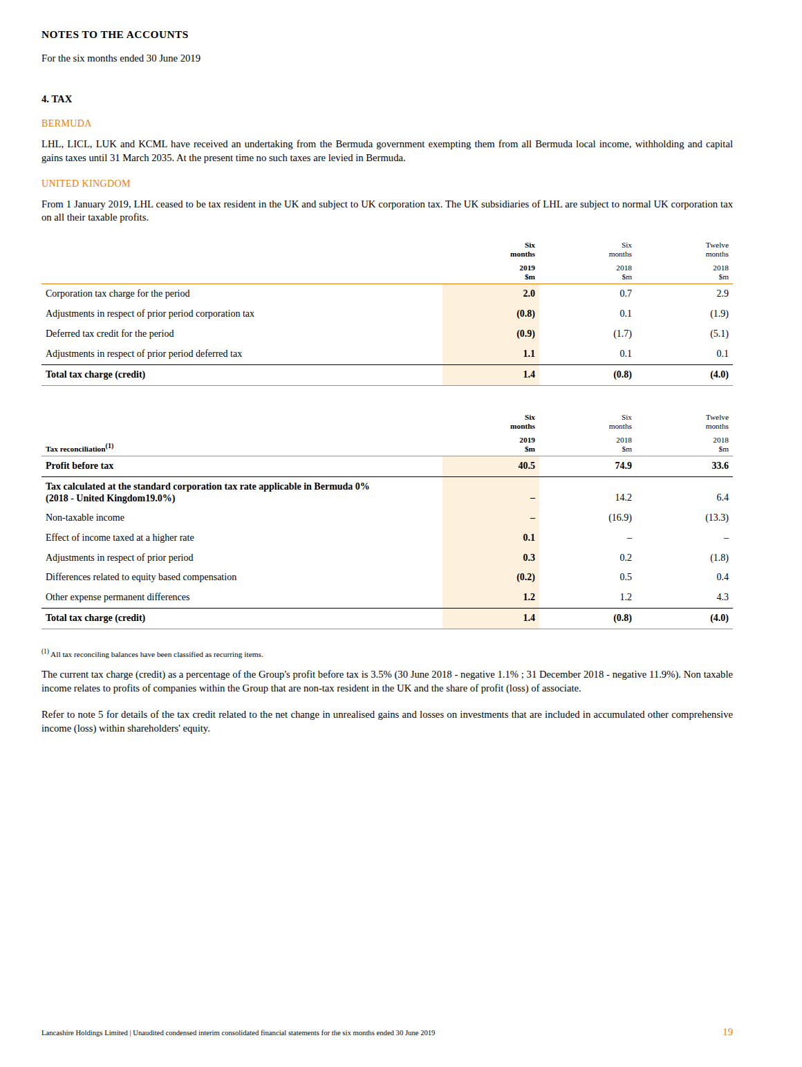Notes to the Accounts
For the six months ended 30 June 2019
4. TAX
Bermuda
LHL, LICL, LUK and KCML have received an undertaking from the Bermuda government exempting them from all Bermuda local income, withholding and capital gains taxes until 31 March 2035. At the present time no such taxes are levied in Bermuda.
United Kingdom
From 1 January 2019, LHL ceased to be tax resident in the UK and subject to UK corporation tax. The UK subsidiaries of LHL are subject to normal UK corporation tax on all their taxable profits.
| | Six months | Six months | Twelve months |
| --- | --- | --- | --- |
| | 2019 $m | 2018 $m | 2018 $m |
| Corporation tax charge for the period | 2.0 | 0.7 | 2.9 |
| Adjustments in respect of prior period corporation tax | (0.8) | 0.1 | (1.9) |
| Deferred tax credit for the period | (0.9) | (1.7) | (5.1) |
| Adjustments in respect of prior period deferred tax | 1.1 | 0.1 | 0.1 |
| Total tax charge (credit) | 1.4 | (0.8) | (4.0) |
| | Six months | Six months | Twelve months |
| --- | --- | --- | --- |
| Tax reconciliation (1) | 2019 $m | 2018 $m | 2018 $m |
| Profit before tax | 40.5 | 74.9 | 33.6 |
| Tax calculated at the standard corporation tax rate applicable in Bermuda 0% (2018 - United Kingdom19.0%) | – | 14.2 | 6.4 |
| Non-taxable income | – | (16.9) | (13.3) |
| Effect of income taxed at a higher rate | 0.1 | – | – |
| Adjustments in respect of prior period | 0.3 | 0.2 | (1.8) |
| Differences related to equity based compensation | (0.2) | 0.5 | 0.4 |
| Other expense permanent differences | 1.2 | 1.2 | 4.3 |
| Total tax charge (credit) | 1.4 | (0.8) | (4.0) |
(1) All tax reconciling balances have been classified as recurring items.
The current tax charge (credit) as a percentage of the Group's profit before tax is 3.5% (30 June 2018 - negative 1.1% ; 31 December 2018 - negative 11.9%). Non taxable income relates to profits of companies within the Group that are non-tax resident in the UK and the share of profit (loss) of associate.
Refer to note 5 for details of the tax credit related to the net change in unrealised gains and losses on investments that are included in accumulated other comprehensive income (loss) within shareholders' equity.
Lancashire Holdings Limited | Unaudited condensed interim consolidated financial statements for the six months ended 30 June 2019 19